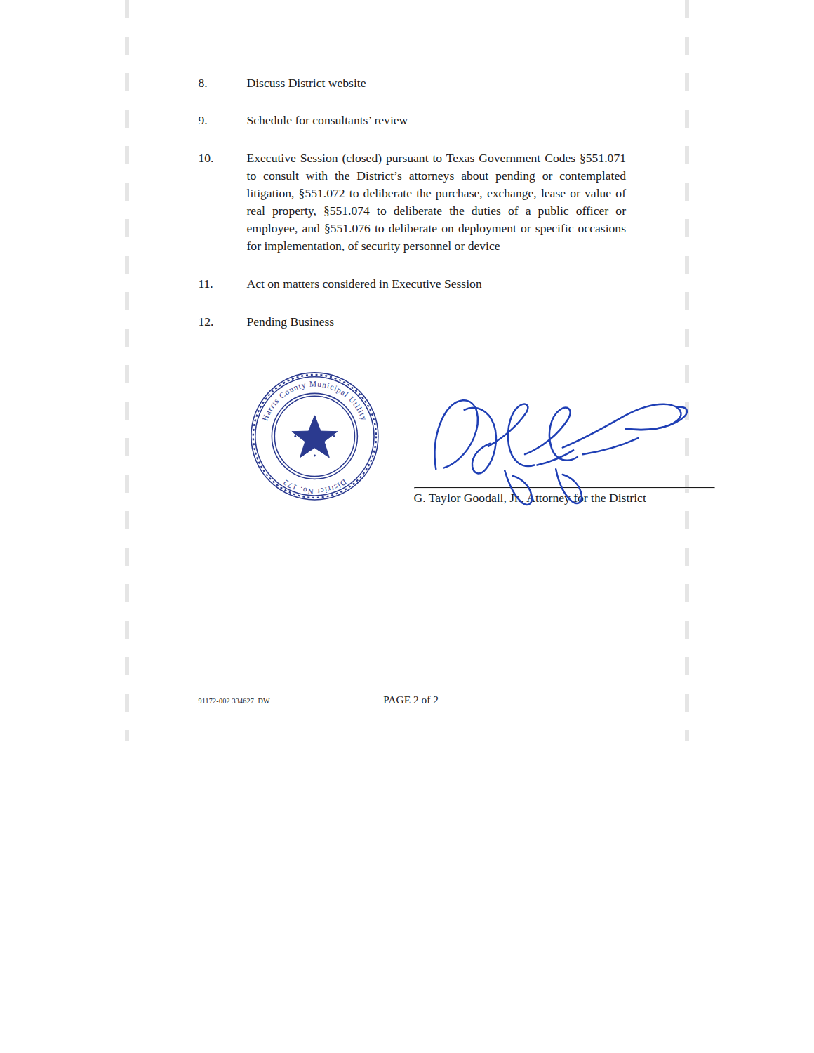8. Discuss District website
9. Schedule for consultants’ review
10. Executive Session (closed) pursuant to Texas Government Codes §551.071 to consult with the District’s attorneys about pending or contemplated litigation, §551.072 to deliberate the purchase, exchange, lease or value of real property, §551.074 to deliberate the duties of a public officer or employee, and §551.076 to deliberate on deployment or specific occasions for implementation, of security personnel or device
11. Act on matters considered in Executive Session
12. Pending Business
Harris County Municipal Utility District No. 172
G. Taylor Goodall, Jr., Attorney for the District
91172-002 334627 DW
PAGE 2 of 2